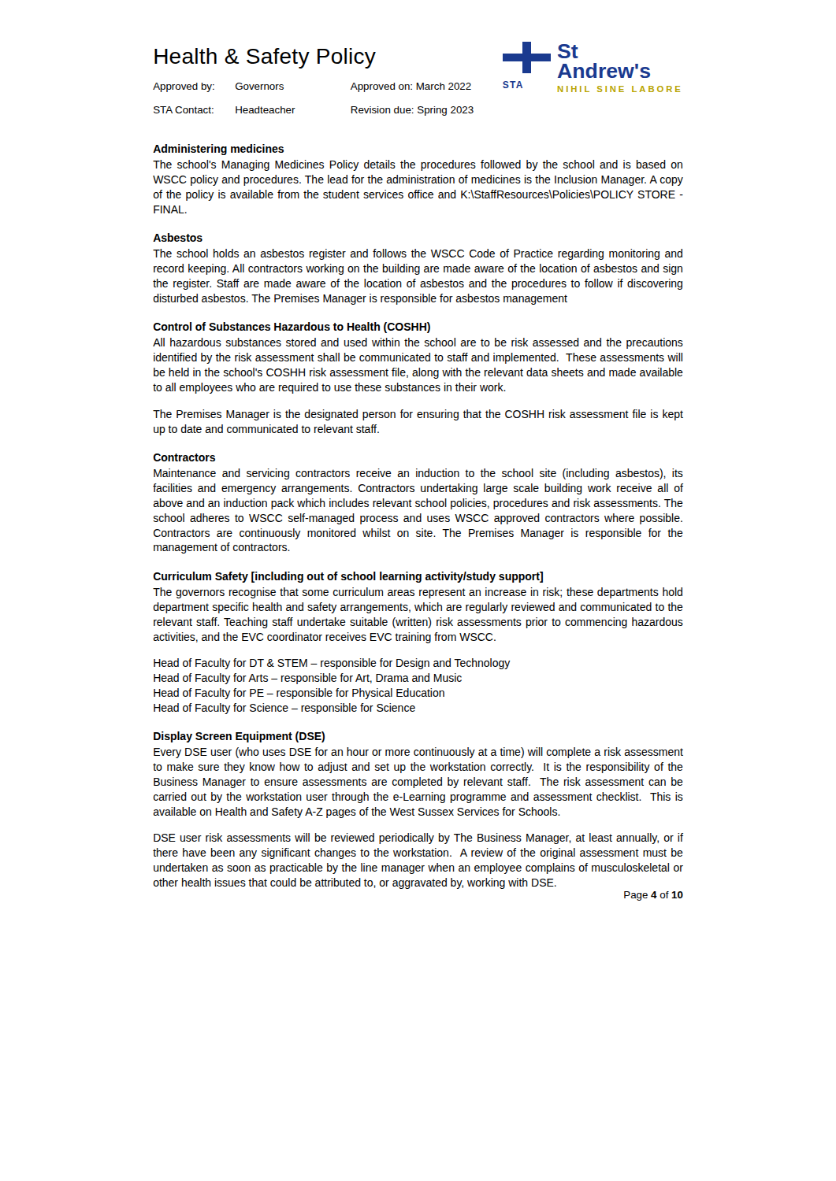Health & Safety Policy
Approved by: Governors Approved on: March 2022
STA Contact: Headteacher Revision due: Spring 2023
STA
StAndrew's
NIHIL SINE LABORE
Administering medicines
The school's Managing Medicines Policy details the procedures followed by the school and is based on WSCC policy and procedures. The lead for the administration of medicines is the Inclusion Manager. A copy of the policy is available from the student services office and K:\StaffResources\Policies\POLICY STORE - FINAL.
Asbestos
The school holds an asbestos register and follows the WSCC Code of Practice regarding monitoring and record keeping. All contractors working on the building are made aware of the location of asbestos and sign the register. Staff are made aware of the location of asbestos and the procedures to follow if discovering disturbed asbestos. The Premises Manager is responsible for asbestos management
Control of Substances Hazardous to Health (COSHH)
All hazardous substances stored and used within the school are to be risk assessed and the precautions identified by the risk assessment shall be communicated to staff and implemented. These assessments will be held in the school's COSHH risk assessment file, along with the relevant data sheets and made available to all employees who are required to use these substances in their work.
The Premises Manager is the designated person for ensuring that the COSHH risk assessment file is kept up to date and communicated to relevant staff.
Contractors
Maintenance and servicing contractors receive an induction to the school site (including asbestos), its facilities and emergency arrangements. Contractors undertaking large scale building work receive all of above and an induction pack which includes relevant school policies, procedures and risk assessments. The school adheres to WSCC self-managed process and uses WSCC approved contractors where possible. Contractors are continuously monitored whilst on site. The Premises Manager is responsible for the management of contractors.
Curriculum Safety [including out of school learning activity/study support]
The governors recognise that some curriculum areas represent an increase in risk; these departments hold department specific health and safety arrangements, which are regularly reviewed and communicated to the relevant staff. Teaching staff undertake suitable (written) risk assessments prior to commencing hazardous activities, and the EVC coordinator receives EVC training from WSCC.
Head of Faculty for DT & STEM – responsible for Design and Technology
Head of Faculty for Arts – responsible for Art, Drama and Music
Head of Faculty for PE – responsible for Physical Education
Head of Faculty for Science – responsible for Science
Display Screen Equipment (DSE)
Every DSE user (who uses DSE for an hour or more continuously at a time) will complete a risk assessment to make sure they know how to adjust and set up the workstation correctly. It is the responsibility of the Business Manager to ensure assessments are completed by relevant staff. The risk assessment can be carried out by the workstation user through the e-Learning programme and assessment checklist. This is available on Health and Safety A-Z pages of the West Sussex Services for Schools.
DSE user risk assessments will be reviewed periodically by The Business Manager, at least annually, or if there have been any significant changes to the workstation. A review of the original assessment must be undertaken as soon as practicable by the line manager when an employee complains of musculoskeletal or other health issues that could be attributed to, or aggravated by, working with DSE.
Page 4 of 10